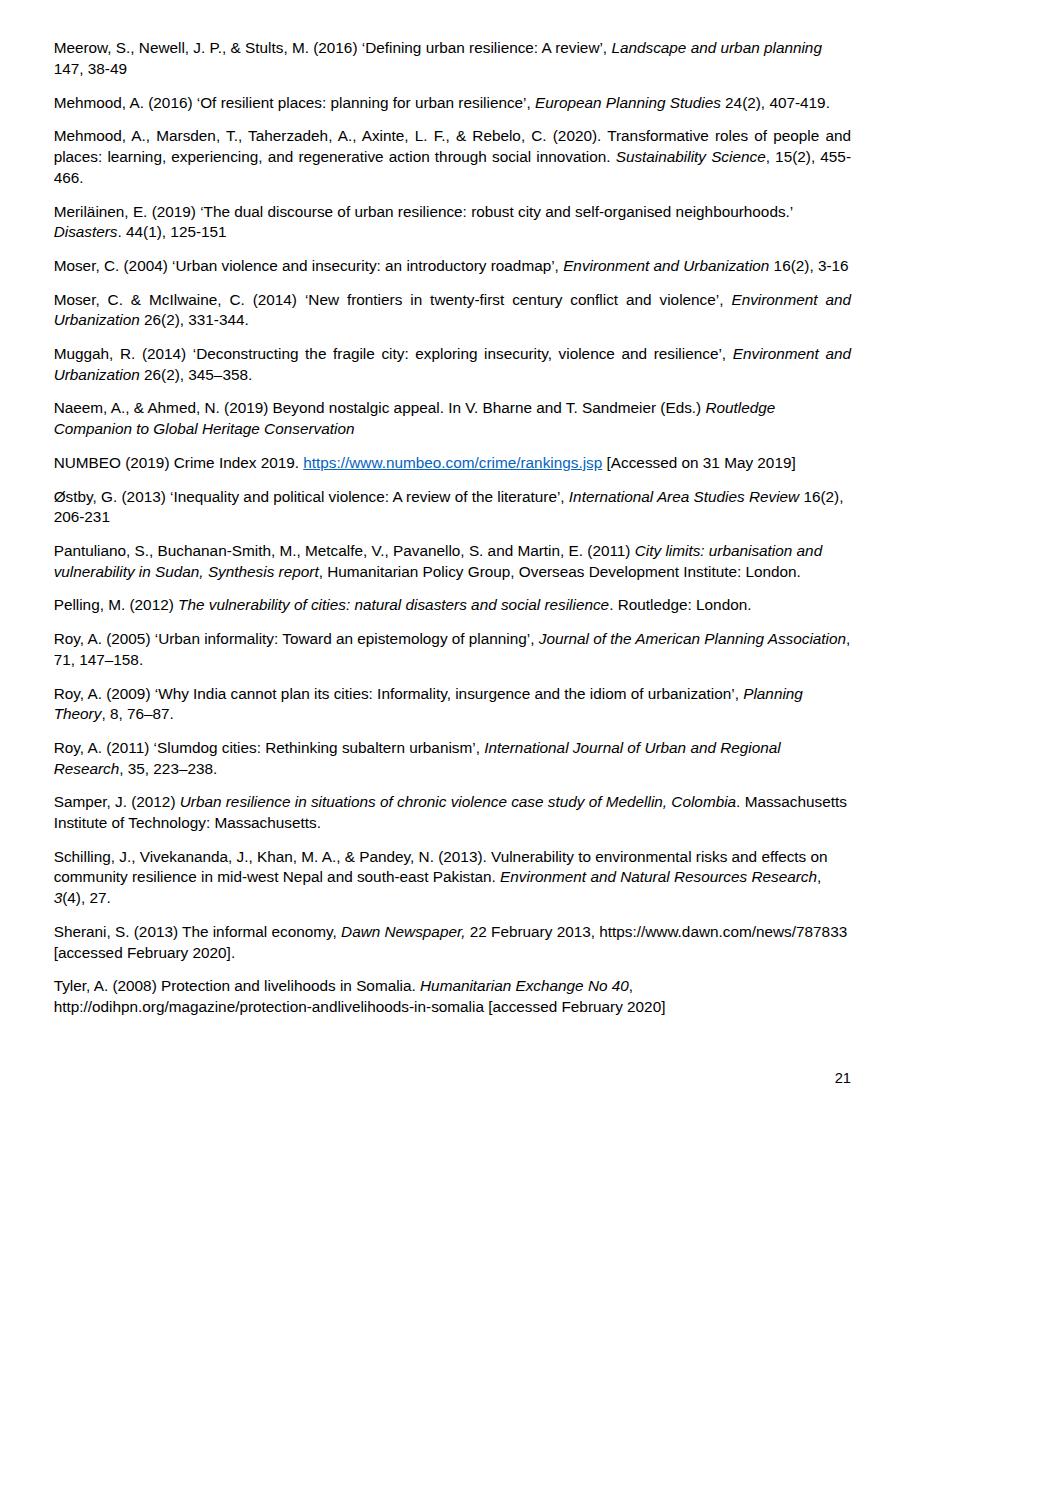Meerow, S., Newell, J. P., & Stults, M. (2016) ‘Defining urban resilience: A review’, Landscape and urban planning 147, 38-49
Mehmood, A. (2016) ‘Of resilient places: planning for urban resilience’, European Planning Studies 24(2), 407-419.
Mehmood, A., Marsden, T., Taherzadeh, A., Axinte, L. F., & Rebelo, C. (2020). Transformative roles of people and places: learning, experiencing, and regenerative action through social innovation. Sustainability Science, 15(2), 455-466.
Meriläinen, E. (2019) ‘The dual discourse of urban resilience: robust city and self-organised neighbourhoods.’ Disasters. 44(1), 125-151
Moser, C. (2004) ‘Urban violence and insecurity: an introductory roadmap’, Environment and Urbanization 16(2), 3-16
Moser, C. & McIlwaine, C. (2014) ‘New frontiers in twenty-first century conflict and violence’, Environment and Urbanization 26(2), 331-344.
Muggah, R. (2014) ‘Deconstructing the fragile city: exploring insecurity, violence and resilience’, Environment and Urbanization 26(2), 345–358.
Naeem, A., & Ahmed, N. (2019) Beyond nostalgic appeal. In V. Bharne and T. Sandmeier (Eds.) Routledge Companion to Global Heritage Conservation
NUMBEO (2019) Crime Index 2019. https://www.numbeo.com/crime/rankings.jsp [Accessed on 31 May 2019]
Østby, G. (2013) ‘Inequality and political violence: A review of the literature’, International Area Studies Review 16(2), 206-231
Pantuliano, S., Buchanan-Smith, M., Metcalfe, V., Pavanello, S. and Martin, E. (2011) City limits: urbanisation and vulnerability in Sudan, Synthesis report, Humanitarian Policy Group, Overseas Development Institute: London.
Pelling, M. (2012) The vulnerability of cities: natural disasters and social resilience. Routledge: London.
Roy, A. (2005) ‘Urban informality: Toward an epistemology of planning’, Journal of the American Planning Association, 71, 147–158.
Roy, A. (2009) ‘Why India cannot plan its cities: Informality, insurgence and the idiom of urbanization’, Planning Theory, 8, 76–87.
Roy, A. (2011) ‘Slumdog cities: Rethinking subaltern urbanism’, International Journal of Urban and Regional Research, 35, 223–238.
Samper, J. (2012) Urban resilience in situations of chronic violence case study of Medellin, Colombia. Massachusetts Institute of Technology: Massachusetts.
Schilling, J., Vivekananda, J., Khan, M. A., & Pandey, N. (2013). Vulnerability to environmental risks and effects on community resilience in mid-west Nepal and south-east Pakistan. Environment and Natural Resources Research, 3(4), 27.
Sherani, S. (2013) The informal economy, Dawn Newspaper, 22 February 2013, https://www.dawn.com/news/787833 [accessed February 2020].
Tyler, A. (2008) Protection and livelihoods in Somalia. Humanitarian Exchange No 40, http://odihpn.org/magazine/protection-andlivelihoods-in-somalia [accessed February 2020]
21